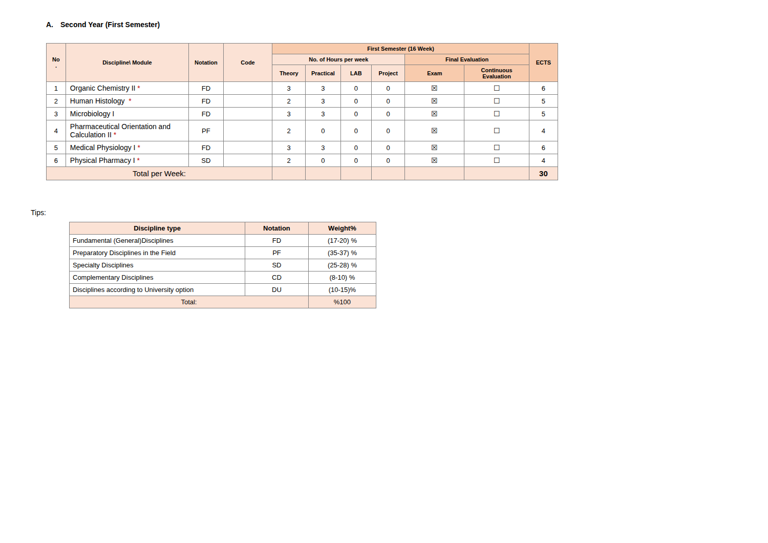A. Second Year (First Semester)
| No . | Discipline\ Module | Notation | Code | First Semester (16 Week) | ECTS |
| --- | --- | --- | --- | --- | --- |
| No. of Hours per week | Final Evaluation |
| Theory | Practical | LAB | Project | Exam | Continuous Evaluation |
| 1 | Organic Chemistry II * | FD | | 3 | 3 | 0 | 0 | ☒ | ☐ | 6 |
| 2 | Human Histology * | FD | | 2 | 3 | 0 | 0 | ☒ | ☐ | 5 |
| 3 | Microbiology I | FD | | 3 | 3 | 0 | 0 | ☒ | ☐ | 5 |
| 4 | Pharmaceutical Orientation and Calculation II * | PF | | 2 | 0 | 0 | 0 | ☒ | ☐ | 4 |
| 5 | Medical Physiology I * | FD | | 3 | 3 | 0 | 0 | ☒ | ☐ | 6 |
| 6 | Physical Pharmacy I * | SD | | 2 | 0 | 0 | 0 | ☒ | ☐ | 4 |
| Total per Week: | | | | | | | 30 |
Tips:
| Discipline type | Notation | Weight% |
| --- | --- | --- |
| Fundamental (General)Disciplines | FD | (17-20) % |
| Preparatory Disciplines in the Field | PF | (35-37) % |
| Specialty Disciplines | SD | (25-28) % |
| Complementary Disciplines | CD | (8-10) % |
| Disciplines according to University option | DU | (10-15)% |
| Total: | %100 |